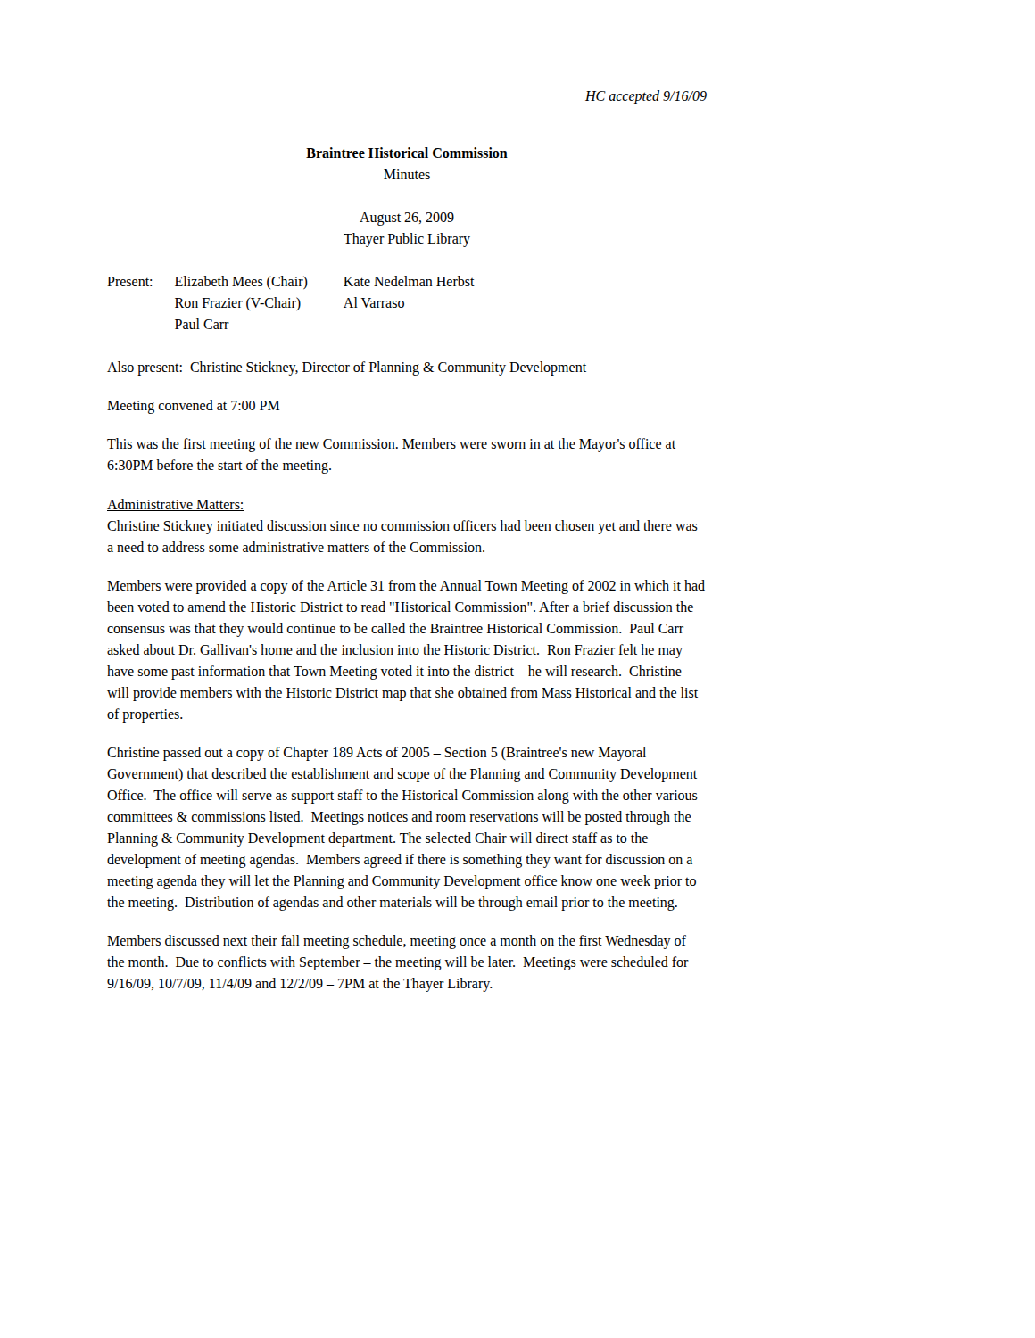HC accepted 9/16/09
Braintree Historical Commission
Minutes
August 26, 2009
Thayer Public Library
| Present: | Elizabeth Mees (Chair) | Kate Nedelman Herbst |
| | Ron Frazier (V-Chair) | Al Varraso |
| | Paul Carr | |
Also present: Christine Stickney, Director of Planning & Community Development
Meeting convened at 7:00 PM
This was the first meeting of the new Commission. Members were sworn in at the Mayor's office at 6:30PM before the start of the meeting.
Administrative Matters:
Christine Stickney initiated discussion since no commission officers had been chosen yet and there was a need to address some administrative matters of the Commission.
Members were provided a copy of the Article 31 from the Annual Town Meeting of 2002 in which it had been voted to amend the Historic District to read "Historical Commission". After a brief discussion the consensus was that they would continue to be called the Braintree Historical Commission. Paul Carr asked about Dr. Gallivan's home and the inclusion into the Historic District. Ron Frazier felt he may have some past information that Town Meeting voted it into the district – he will research. Christine will provide members with the Historic District map that she obtained from Mass Historical and the list of properties.
Christine passed out a copy of Chapter 189 Acts of 2005 – Section 5 (Braintree's new Mayoral Government) that described the establishment and scope of the Planning and Community Development Office. The office will serve as support staff to the Historical Commission along with the other various committees & commissions listed. Meetings notices and room reservations will be posted through the Planning & Community Development department. The selected Chair will direct staff as to the development of meeting agendas. Members agreed if there is something they want for discussion on a meeting agenda they will let the Planning and Community Development office know one week prior to the meeting. Distribution of agendas and other materials will be through email prior to the meeting.
Members discussed next their fall meeting schedule, meeting once a month on the first Wednesday of the month. Due to conflicts with September – the meeting will be later. Meetings were scheduled for 9/16/09, 10/7/09, 11/4/09 and 12/2/09 – 7PM at the Thayer Library.